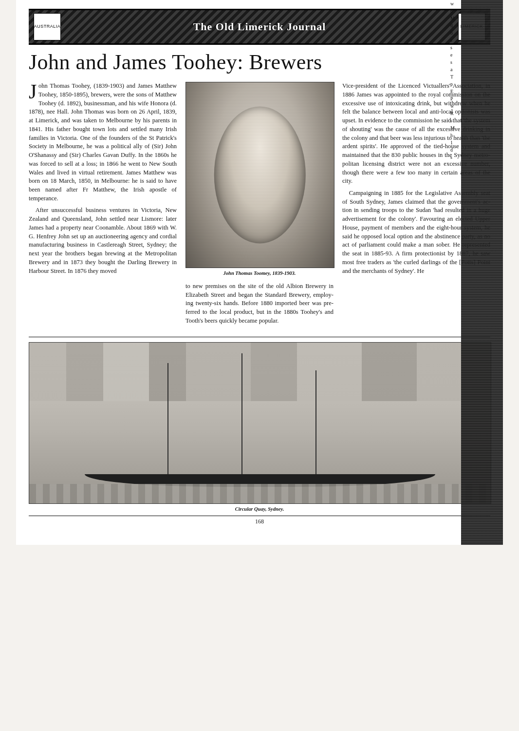AUSTRALIA
The Old Limerick Journal
LIMERICK
John and James Toohey: Brewers
John Thomas Toohey, (1839-1903) and James Matthew Toohey, 1850-1895), brewers, were the sons of Matthew Toohey (d. 1892), businessman, and his wife Honora (d. 1878), nee Hall. John Thomas was born on 26 April, 1839, at Limerick, and was taken to Melbourne by his parents in 1841. His father bought town lots and settled many Irish families in Victoria. One of the founders of the St Patrick's Society in Melbourne, he was a political ally of (Sir) John O'Shanassy and (Sir) Charles Gavan Duffy. In the 1860s he was forced to sell at a loss; in 1866 he went to New South Wales and lived in virtual retirement. James Matthew was born on 18 March, 1850, in Melbourne: he is said to have been named after Fr Matthew, the Irish apostle of temperance.
After unsuccessful business ventures in Victoria, New Zealand and Queensland, John settled near Lismore: later James had a property near Coonamble. About 1869 with W. G. Henfrey John set up an auctioneering agency and cordial manufacturing business in Castlereagh Street, Sydney; the next year the brothers began brewing at the Metropolitan Brewery and in 1873 they bought the Darling Brewery in Harbour Street. In 1876 they moved
John Thomas Toomey, 1839-1903.
to new premises on the site of the old Albion Brewery in Elizabeth Street and began the Standard Brewery, employing twenty-six hands. Before 1880 imported beer was preferred to the local product, but in the 1880s Toohey's and Tooth's beers quickly became popular.
Vice-president of the Licenced Victuallers' Association, in 1886 James was appointed to the royal commission on the excessive use of intoxicating drink, but withdrew when he felt the balance between local and anti-local optionists was upset. In evidence to the commission he said that 'the system of shouting' was the cause of all the excessive drinking in the colony and that beer was less injurious to health than 'the ardent spirits'. He approved of the tied-house system and maintained that the 830 public houses in the Sydney metropolitan licensing district were not an excessive number, though there were a few too many in certain areas of the city.
Campaigning in 1885 for the Legislative Assembly seat of South Sydney, James claimed that the government's action in sending troops to the Sudan 'had resulted in a huge advertisement for the colony'. Favouring an elected Upper House, payment of members and the eight-hour system, he said he opposed local option and the abstinence party, as no act of parliament could make a man sober. He represented the seat in 1885-93. A firm protectionist by 1887, he saw most free traders as 'the curled darlings of the [Potts] Point and the merchants of Sydney'. He
Circular Quay, Sydney.
168
woMdbssesaTpEPwRsMh 1 ds